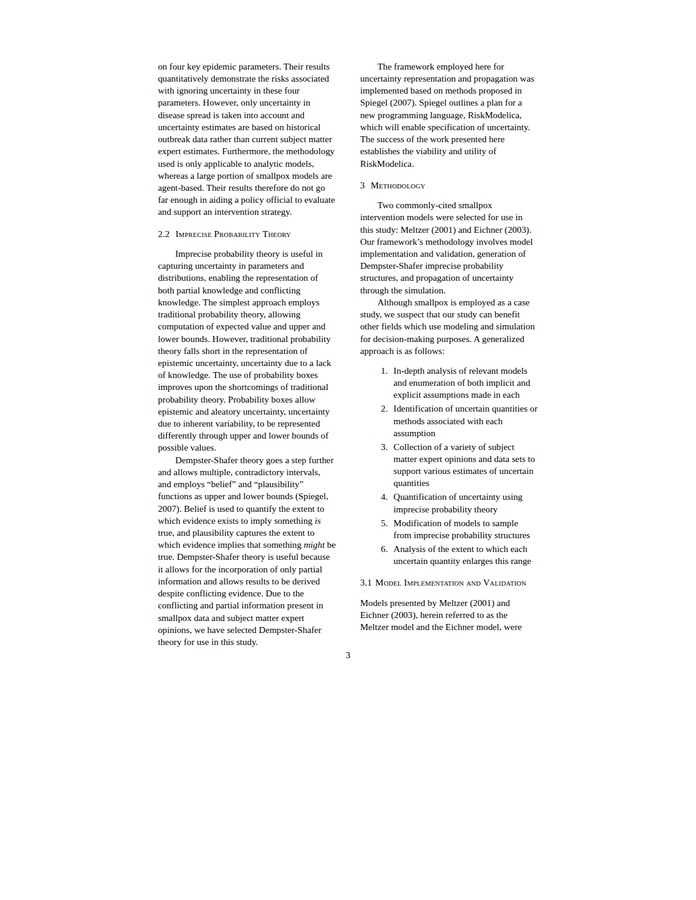on four key epidemic parameters. Their results quantitatively demonstrate the risks associated with ignoring uncertainty in these four parameters. However, only uncertainty in disease spread is taken into account and uncertainty estimates are based on historical outbreak data rather than current subject matter expert estimates. Furthermore, the methodology used is only applicable to analytic models, whereas a large portion of smallpox models are agent-based. Their results therefore do not go far enough in aiding a policy official to evaluate and support an intervention strategy.
2.2 Imprecise Probability Theory
Imprecise probability theory is useful in capturing uncertainty in parameters and distributions, enabling the representation of both partial knowledge and conflicting knowledge. The simplest approach employs traditional probability theory, allowing computation of expected value and upper and lower bounds. However, traditional probability theory falls short in the representation of epistemic uncertainty, uncertainty due to a lack of knowledge. The use of probability boxes improves upon the shortcomings of traditional probability theory. Probability boxes allow epistemic and aleatory uncertainty, uncertainty due to inherent variability, to be represented differently through upper and lower bounds of possible values.
Dempster-Shafer theory goes a step further and allows multiple, contradictory intervals, and employs “belief” and “plausibility” functions as upper and lower bounds (Spiegel, 2007). Belief is used to quantify the extent to which evidence exists to imply something is true, and plausibility captures the extent to which evidence implies that something might be true. Dempster-Shafer theory is useful because it allows for the incorporation of only partial information and allows results to be derived despite conflicting evidence. Due to the conflicting and partial information present in smallpox data and subject matter expert opinions, we have selected Dempster-Shafer theory for use in this study.
The framework employed here for uncertainty representation and propagation was implemented based on methods proposed in Spiegel (2007). Spiegel outlines a plan for a new programming language, RiskModelica, which will enable specification of uncertainty. The success of the work presented here establishes the viability and utility of RiskModelica.
3 Methodology
Two commonly-cited smallpox intervention models were selected for use in this study: Meltzer (2001) and Eichner (2003). Our framework’s methodology involves model implementation and validation, generation of Dempster-Shafer imprecise probability structures, and propagation of uncertainty through the simulation.
Although smallpox is employed as a case study, we suspect that our study can benefit other fields which use modeling and simulation for decision-making purposes. A generalized approach is as follows:
In-depth analysis of relevant models and enumeration of both implicit and explicit assumptions made in each
Identification of uncertain quantities or methods associated with each assumption
Collection of a variety of subject matter expert opinions and data sets to support various estimates of uncertain quantities
Quantification of uncertainty using imprecise probability theory
Modification of models to sample from imprecise probability structures
Analysis of the extent to which each uncertain quantity enlarges this range
3.1 Model Implementation and Validation
Models presented by Meltzer (2001) and Eichner (2003), herein referred to as the Meltzer model and the Eichner model, were
3